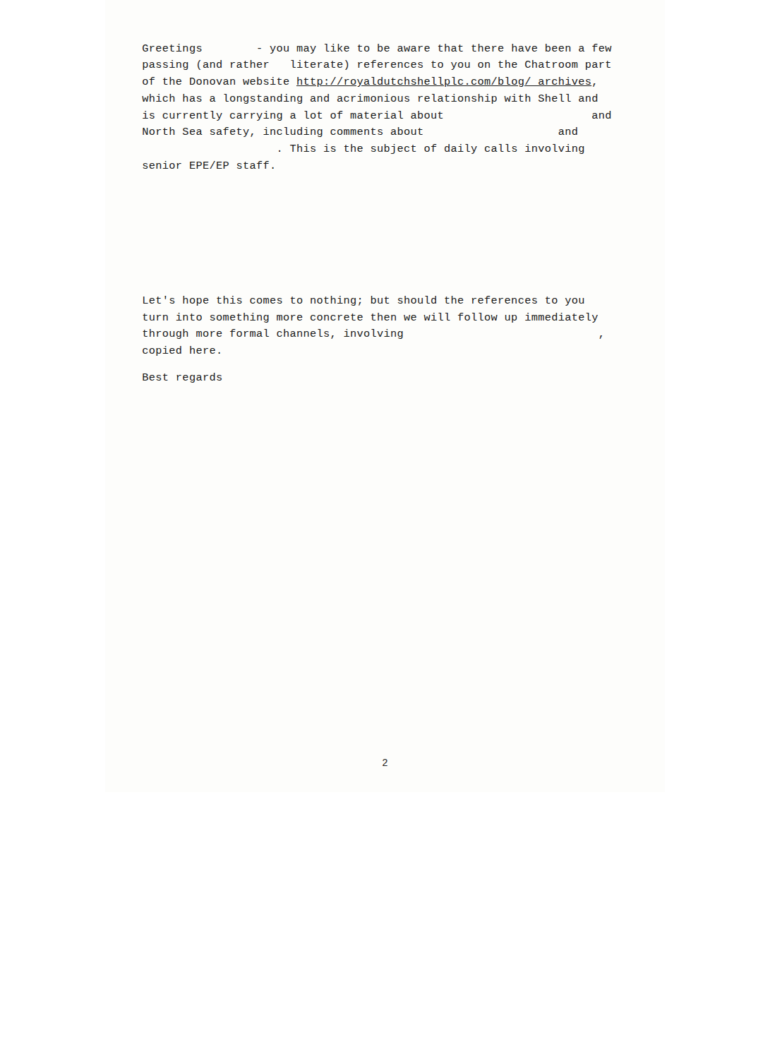Greetings XXXXXX - you may like to be aware that there have been a few passing (and rather illiterate) references to you on the Chatroom part of the Donovan website http://royaldutchshellplc.com/blog/ archives, which has a longstanding and acrimonious relationship with Shell and is currently carrying a lot of material about XXXXXXXXXXXXXXXXXXXX and North Sea safety, including comments about XXXXXXXXXXXXXXXXXX and XXXXXXXXXXXXXXXXXXXX. This is the subject of daily calls involving senior EPE/EP staff.
Let's hope this comes to nothing; but should the references to you turn into something more concrete then we will follow up immediately through more formal channels, involving XXXXXXXXXXXXXXXXXXXXXXXXXXXX, copied here.
Best regards
2